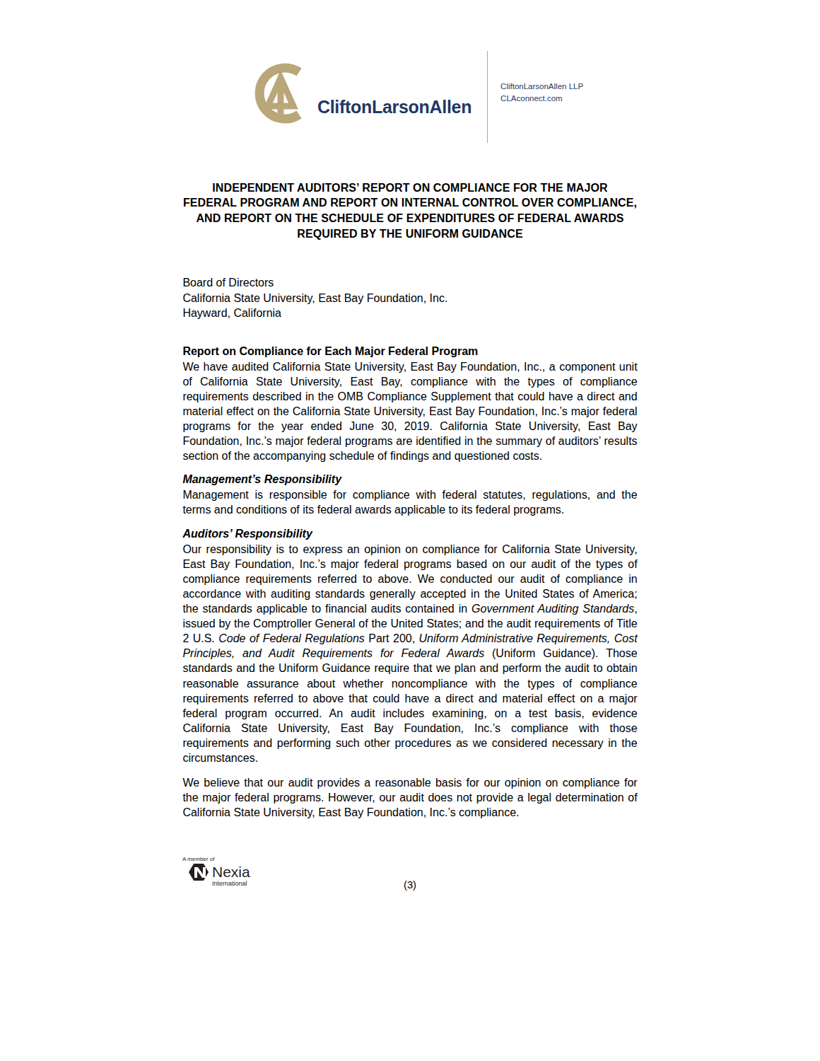CliftonLarsonAllen
CliftonLarsonAllen LLP
CLAconnect.com
INDEPENDENT AUDITORS’ REPORT ON COMPLIANCE FOR THE MAJOR
FEDERAL PROGRAM AND REPORT ON INTERNAL CONTROL OVER COMPLIANCE,
AND REPORT ON THE SCHEDULE OF EXPENDITURES OF FEDERAL AWARDS
REQUIRED BY THE UNIFORM GUIDANCE
Board of Directors
California State University, East Bay Foundation, Inc.
Hayward, California
Report on Compliance for Each Major Federal Program
We have audited California State University, East Bay Foundation, Inc., a component unit of California State University, East Bay, compliance with the types of compliance requirements described in the OMB Compliance Supplement that could have a direct and material effect on the California State University, East Bay Foundation, Inc.’s major federal programs for the year ended June 30, 2019. California State University, East Bay Foundation, Inc.’s major federal programs are identified in the summary of auditors’ results section of the accompanying schedule of findings and questioned costs.
Management’s Responsibility
Management is responsible for compliance with federal statutes, regulations, and the terms and conditions of its federal awards applicable to its federal programs.
Auditors’ Responsibility
Our responsibility is to express an opinion on compliance for California State University, East Bay Foundation, Inc.’s major federal programs based on our audit of the types of compliance requirements referred to above. We conducted our audit of compliance in accordance with auditing standards generally accepted in the United States of America; the standards applicable to financial audits contained in Government Auditing Standards, issued by the Comptroller General of the United States; and the audit requirements of Title 2 U.S. Code of Federal Regulations Part 200, Uniform Administrative Requirements, Cost Principles, and Audit Requirements for Federal Awards (Uniform Guidance). Those standards and the Uniform Guidance require that we plan and perform the audit to obtain reasonable assurance about whether noncompliance with the types of compliance requirements referred to above that could have a direct and material effect on a major federal program occurred. An audit includes examining, on a test basis, evidence California State University, East Bay Foundation, Inc.’s compliance with those requirements and performing such other procedures as we considered necessary in the circumstances.
We believe that our audit provides a reasonable basis for our opinion on compliance for the major federal programs. However, our audit does not provide a legal determination of California State University, East Bay Foundation, Inc.’s compliance.
A member of Nexia International
(3)